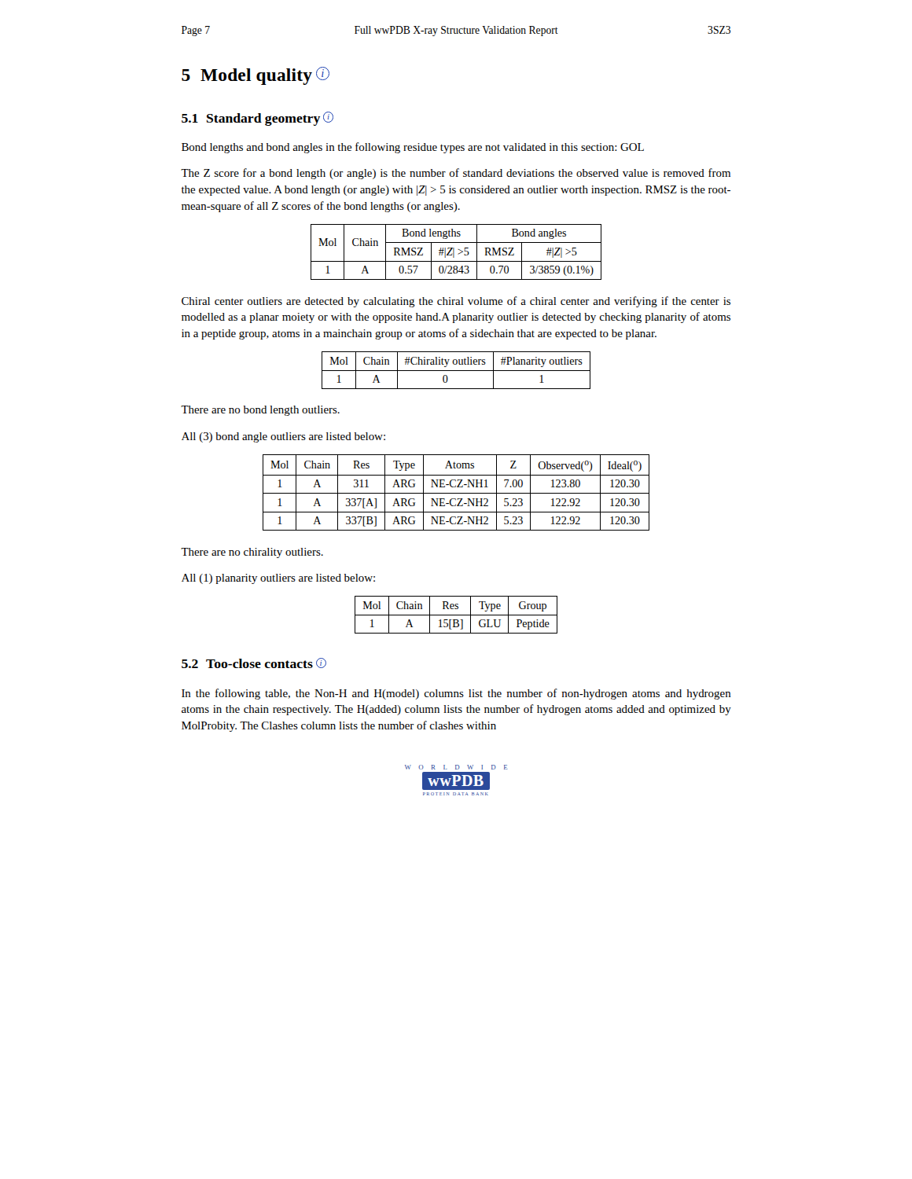Page 7
Full wwPDB X-ray Structure Validation Report
3SZ3
5 Model qualityi
5.1 Standard geometryi
Bond lengths and bond angles in the following residue types are not validated in this section: GOL
The Z score for a bond length (or angle) is the number of standard deviations the observed value is removed from the expected value. A bond length (or angle) with |Z| > 5 is considered an outlier worth inspection. RMSZ is the root-mean-square of all Z scores of the bond lengths (or angles).
| Mol | Chain | Bond lengths | Bond angles |
| --- | --- | --- | --- |
| RMSZ | #/ Z / >5 | RMSZ | #/ Z / >5 |
| 1 | A | 0.57 | 0/2843 | 0.70 | 3/3859 (0.1%) |
Chiral center outliers are detected by calculating the chiral volume of a chiral center and verifying if the center is modelled as a planar moiety or with the opposite hand.A planarity outlier is detected by checking planarity of atoms in a peptide group, atoms in a mainchain group or atoms of a sidechain that are expected to be planar.
| Mol | Chain | #Chirality outliers | #Planarity outliers |
| --- | --- | --- | --- |
| 1 | A | 0 | 1 |
There are no bond length outliers.
All (3) bond angle outliers are listed below:
| Mol | Chain | Res | Type | Atoms | Z | Observed( o ) | Ideal( o ) |
| --- | --- | --- | --- | --- | --- | --- | --- |
| 1 | A | 311 | ARG | NE-CZ-NH1 | 7.00 | 123.80 | 120.30 |
| 1 | A | 337[A] | ARG | NE-CZ-NH2 | 5.23 | 122.92 | 120.30 |
| 1 | A | 337[B] | ARG | NE-CZ-NH2 | 5.23 | 122.92 | 120.30 |
There are no chirality outliers.
All (1) planarity outliers are listed below:
| Mol | Chain | Res | Type | Group |
| --- | --- | --- | --- | --- |
| 1 | A | 15[B] | GLU | Peptide |
5.2 Too-close contactsi
In the following table, the Non-H and H(model) columns list the number of non-hydrogen atoms and hydrogen atoms in the chain respectively. The H(added) column lists the number of hydrogen atoms added and optimized by MolProbity. The Clashes column lists the number of clashes within
W O R L D W I D E
ww PDB
PROTEIN DATA BANK